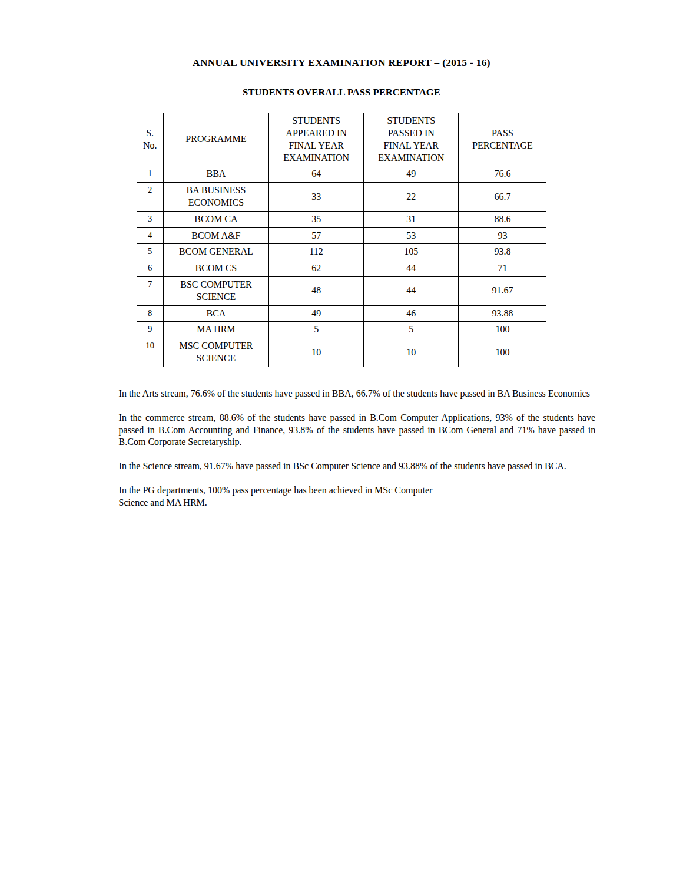ANNUAL UNIVERSITY EXAMINATION REPORT – (2015 - 16)
STUDENTS OVERALL PASS PERCENTAGE
| S. No. | PROGRAMME | STUDENTS APPEARED IN FINAL YEAR EXAMINATION | STUDENTS PASSED IN FINAL YEAR EXAMINATION | PASS PERCENTAGE |
| --- | --- | --- | --- | --- |
| 1 | BBA | 64 | 49 | 76.6 |
| 2 | BA BUSINESS ECONOMICS | 33 | 22 | 66.7 |
| 3 | BCOM CA | 35 | 31 | 88.6 |
| 4 | BCOM A&F | 57 | 53 | 93 |
| 5 | BCOM GENERAL | 112 | 105 | 93.8 |
| 6 | BCOM CS | 62 | 44 | 71 |
| 7 | BSC COMPUTER SCIENCE | 48 | 44 | 91.67 |
| 8 | BCA | 49 | 46 | 93.88 |
| 9 | MA HRM | 5 | 5 | 100 |
| 10 | MSC COMPUTER SCIENCE | 10 | 10 | 100 |
In the Arts stream, 76.6% of the students have passed in BBA, 66.7% of the students have passed in BA Business Economics
In the commerce stream, 88.6% of the students have passed in B.Com Computer Applications, 93% of the students have passed in B.Com Accounting and Finance, 93.8% of the students have passed in BCom General and 71% have passed in B.Com Corporate Secretaryship.
In the Science stream, 91.67% have passed in BSc Computer Science and 93.88% of the students have passed in BCA.
In the PG departments, 100% pass percentage has been achieved in MSc Computer
Science and MA HRM.